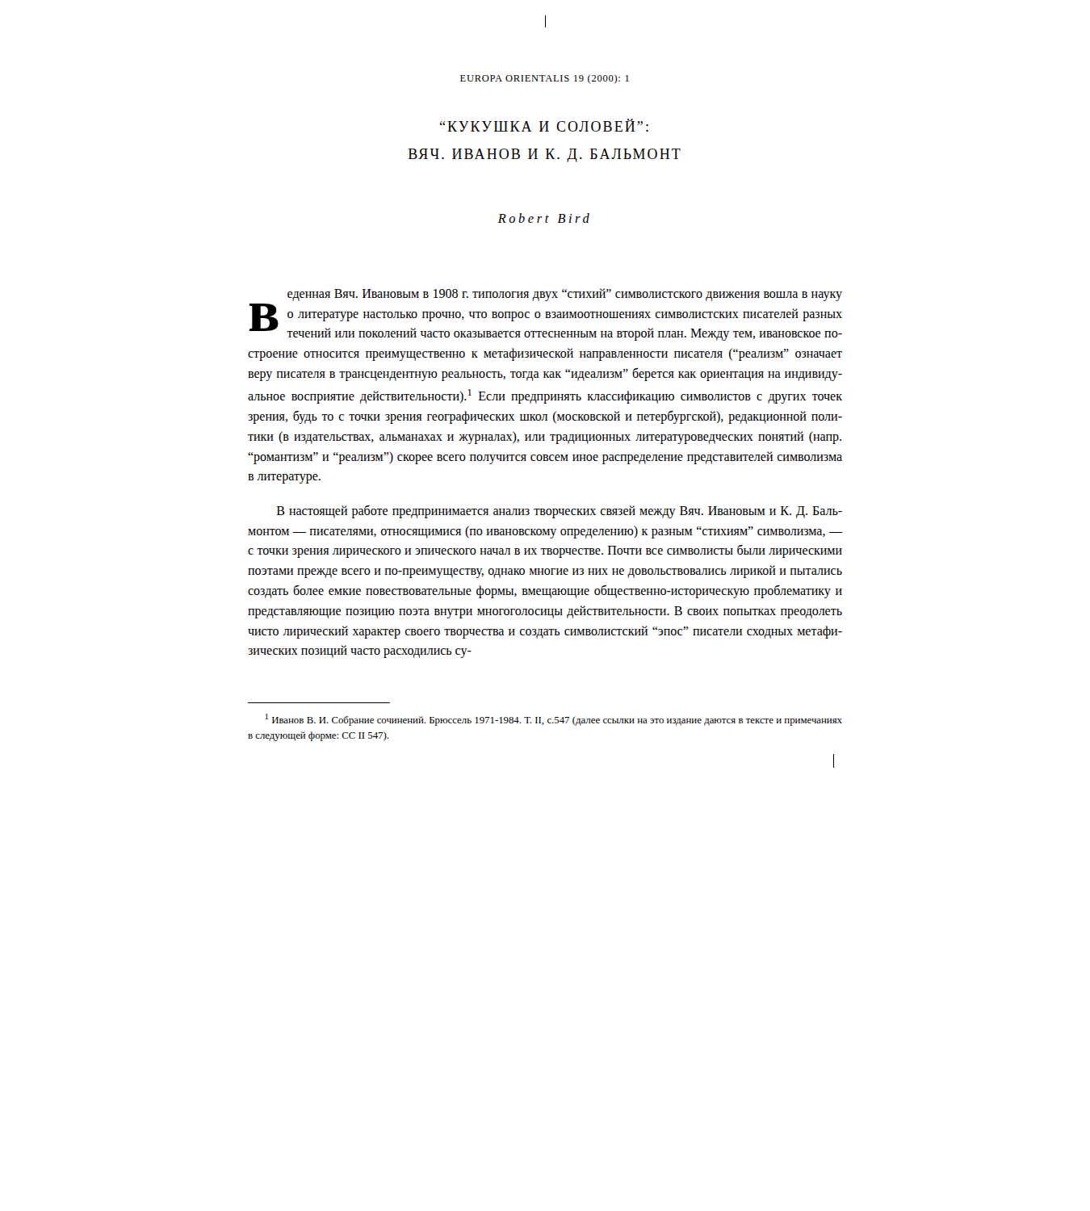EUROPA ORIENTALIS 19 (2000): 1
“Кукушка и соловей”:
Вяч. Иванов и К. Д. Бальмонт
Robert Bird
веденная Вяч. Ивановым в 1908 г. типология двух “стихий” символистского движения вошла в науку о литературе настолько прочно, что вопрос о взаимоотношениях символистских писателей разных течений или поколений часто оказывается оттесненным на второй план. Между тем, ивановское построение относится преимущественно к метафизической направленности писателя (“реализм” означает веру писателя в трансцендентную реальность, тогда как “идеализм” берется как ориентация на индивидуальное восприятие действительности).1 Если предпринять классификацию символистов с других точек зрения, будь то с точки зрения географических школ (московской и петербургской), редакционной политики (в издательствах, альманахах и журналах), или традиционных литературоведческих понятий (напр. “романтизм” и “реализм”) скорее всего получится совсем иное распределение представителей символизма в литературе.
В настоящей работе предпринимается анализ творческих связей между Вяч. Ивановым и К. Д. Бальмонтом — писателями, относящимися (по ивановскому определению) к разным “стихиям” символизма, — с точки зрения лирического и эпического начал в их творчестве. Почти все символисты были лирическими поэтами прежде всего и по-преимуществу, однако многие из них не довольствовались лирикой и пытались создать более емкие повествовательные формы, вмещающие общественно-историческую проблематику и представляющие позицию поэта внутри многоголосицы действительности. В своих попытках преодолеть чисто лирический характер своего творчества и создать символистский “эпос” писатели сходных метафизических позиций часто расходились су-
1 Иванов В. И. Собрание сочинений. Брюссель 1971-1984. Т. II, с.547 (далее ссылки на это издание даются в тексте и примечаниях в следующей форме: СС II 547).